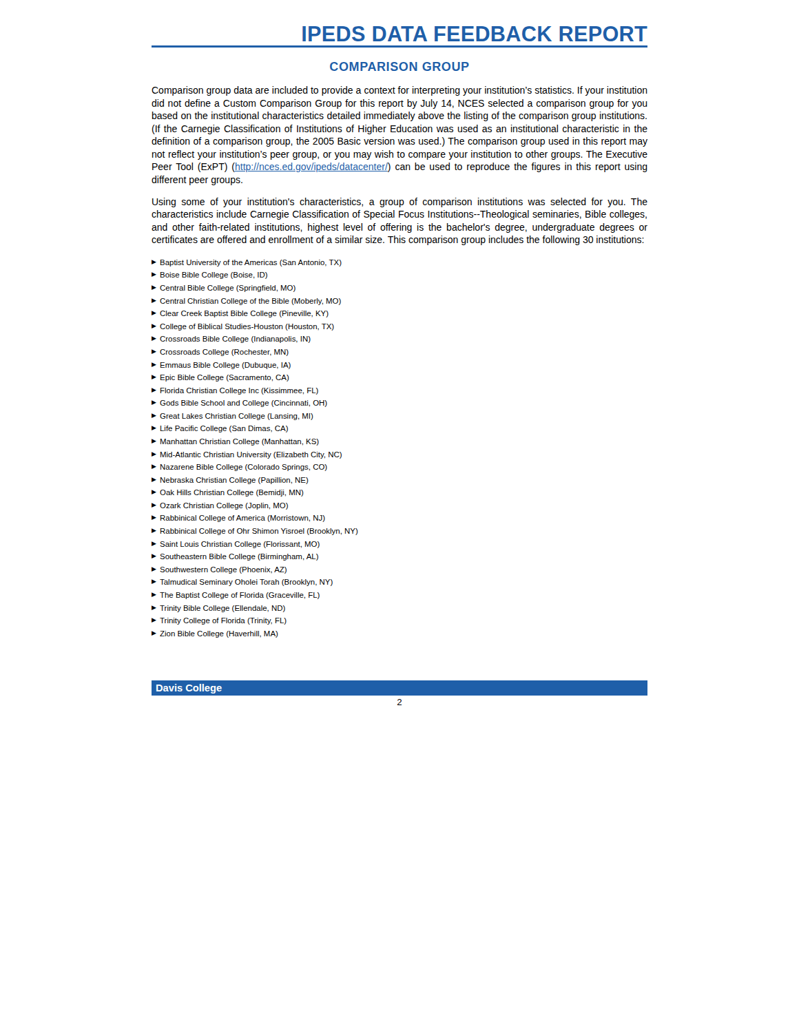IPEDS DATA FEEDBACK REPORT
COMPARISON GROUP
Comparison group data are included to provide a context for interpreting your institution’s statistics. If your institution did not define a Custom Comparison Group for this report by July 14, NCES selected a comparison group for you based on the institutional characteristics detailed immediately above the listing of the comparison group institutions. (If the Carnegie Classification of Institutions of Higher Education was used as an institutional characteristic in the definition of a comparison group, the 2005 Basic version was used.) The comparison group used in this report may not reflect your institution’s peer group, or you may wish to compare your institution to other groups. The Executive Peer Tool (ExPT) (http://nces.ed.gov/ipeds/datacenter/) can be used to reproduce the figures in this report using different peer groups.
Using some of your institution's characteristics, a group of comparison institutions was selected for you. The characteristics include Carnegie Classification of Special Focus Institutions--Theological seminaries, Bible colleges, and other faith-related institutions, highest level of offering is the bachelor's degree, undergraduate degrees or certificates are offered and enrollment of a similar size. This comparison group includes the following 30 institutions:
Baptist University of the Americas (San Antonio, TX)
Boise Bible College (Boise, ID)
Central Bible College (Springfield, MO)
Central Christian College of the Bible (Moberly, MO)
Clear Creek Baptist Bible College (Pineville, KY)
College of Biblical Studies-Houston (Houston, TX)
Crossroads Bible College (Indianapolis, IN)
Crossroads College (Rochester, MN)
Emmaus Bible College (Dubuque, IA)
Epic Bible College (Sacramento, CA)
Florida Christian College Inc (Kissimmee, FL)
Gods Bible School and College (Cincinnati, OH)
Great Lakes Christian College (Lansing, MI)
Life Pacific College (San Dimas, CA)
Manhattan Christian College (Manhattan, KS)
Mid-Atlantic Christian University (Elizabeth City, NC)
Nazarene Bible College (Colorado Springs, CO)
Nebraska Christian College (Papillion, NE)
Oak Hills Christian College (Bemidji, MN)
Ozark Christian College (Joplin, MO)
Rabbinical College of America (Morristown, NJ)
Rabbinical College of Ohr Shimon Yisroel (Brooklyn, NY)
Saint Louis Christian College (Florissant, MO)
Southeastern Bible College (Birmingham, AL)
Southwestern College (Phoenix, AZ)
Talmudical Seminary Oholei Torah (Brooklyn, NY)
The Baptist College of Florida (Graceville, FL)
Trinity Bible College (Ellendale, ND)
Trinity College of Florida (Trinity, FL)
Zion Bible College (Haverhill, MA)
Davis College
2